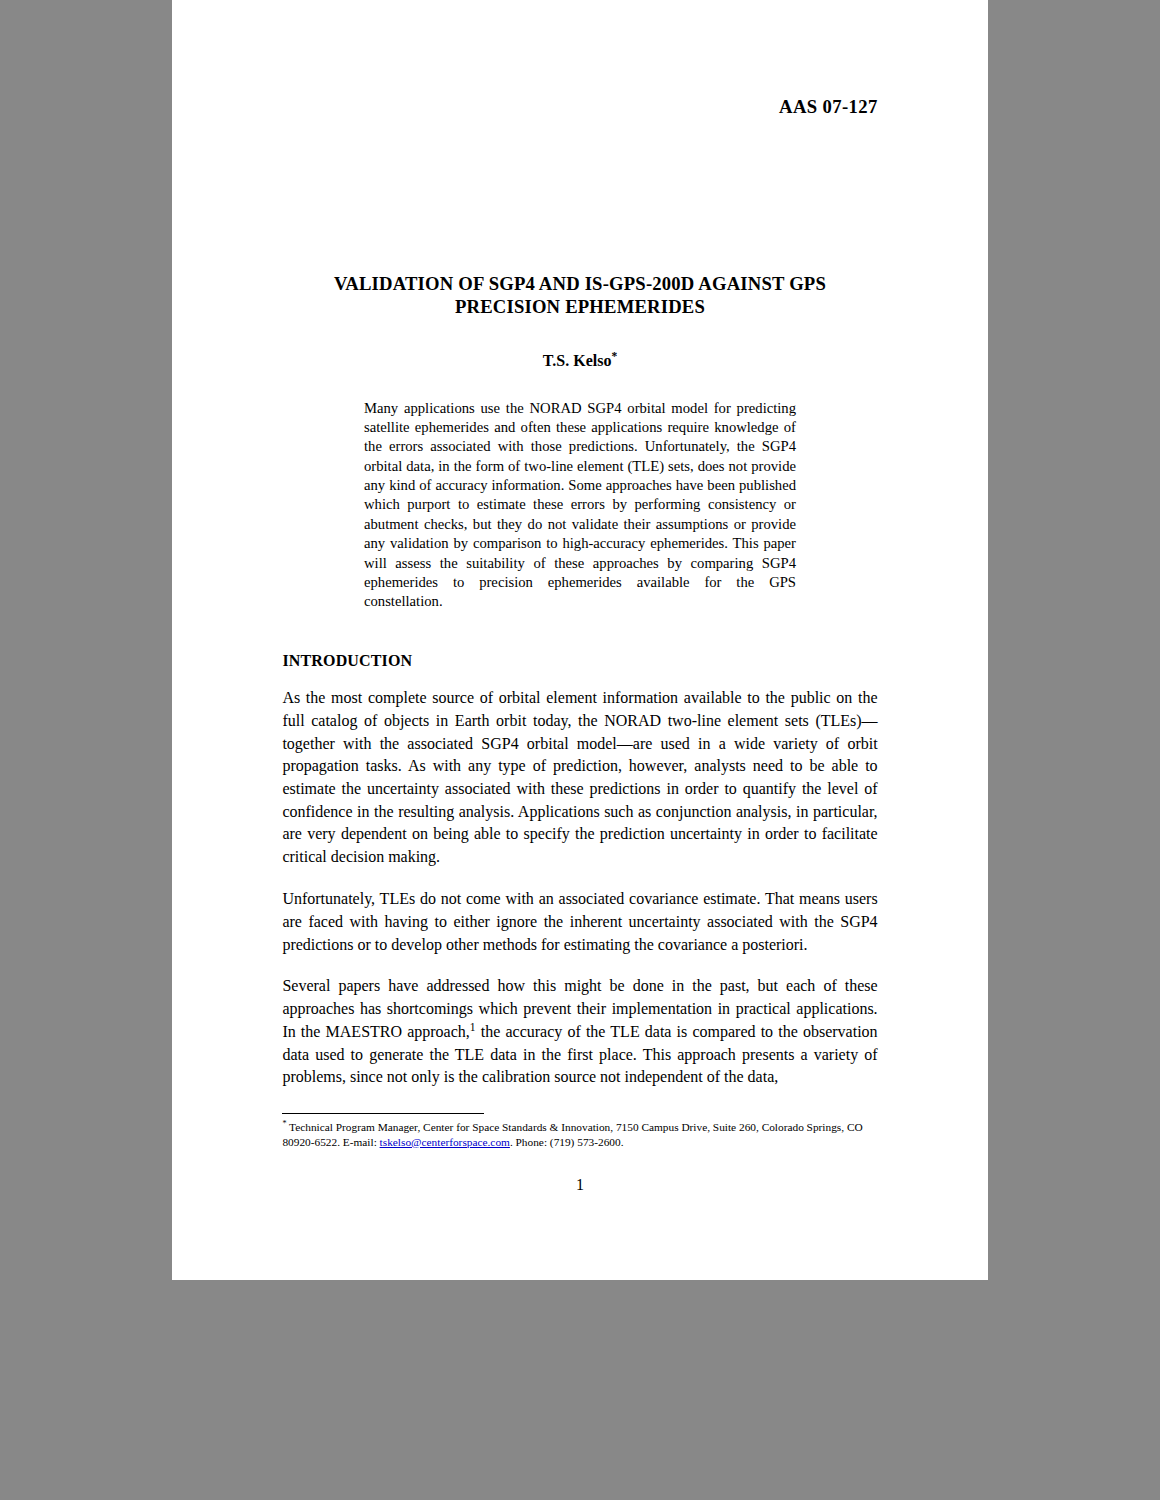AAS 07-127
Validation of SGP4 and IS-GPS-200D Against GPS
Precision Ephemerides
T.S. Kelso*
Many applications use the NORAD SGP4 orbital model for predicting satellite ephemerides and often these applications require knowledge of the errors associated with those predictions. Unfortunately, the SGP4 orbital data, in the form of two-line element (TLE) sets, does not provide any kind of accuracy information. Some approaches have been published which purport to estimate these errors by performing consistency or abutment checks, but they do not validate their assumptions or provide any validation by comparison to high-accuracy ephemerides. This paper will assess the suitability of these approaches by comparing SGP4 ephemerides to precision ephemerides available for the GPS constellation.
Introduction
As the most complete source of orbital element information available to the public on the full catalog of objects in Earth orbit today, the NORAD two-line element sets (TLEs)—together with the associated SGP4 orbital model—are used in a wide variety of orbit propagation tasks. As with any type of prediction, however, analysts need to be able to estimate the uncertainty associated with these predictions in order to quantify the level of confidence in the resulting analysis. Applications such as conjunction analysis, in particular, are very dependent on being able to specify the prediction uncertainty in order to facilitate critical decision making.
Unfortunately, TLEs do not come with an associated covariance estimate. That means users are faced with having to either ignore the inherent uncertainty associated with the SGP4 predictions or to develop other methods for estimating the covariance a posteriori.
Several papers have addressed how this might be done in the past, but each of these approaches has shortcomings which prevent their implementation in practical applications. In the MAESTRO approach,1 the accuracy of the TLE data is compared to the observation data used to generate the TLE data in the first place. This approach presents a variety of problems, since not only is the calibration source not independent of the data,
* Technical Program Manager, Center for Space Standards & Innovation, 7150 Campus Drive, Suite 260, Colorado Springs, CO 80920-6522. E-mail: tskelso@centerforspace.com. Phone: (719) 573-2600.
1